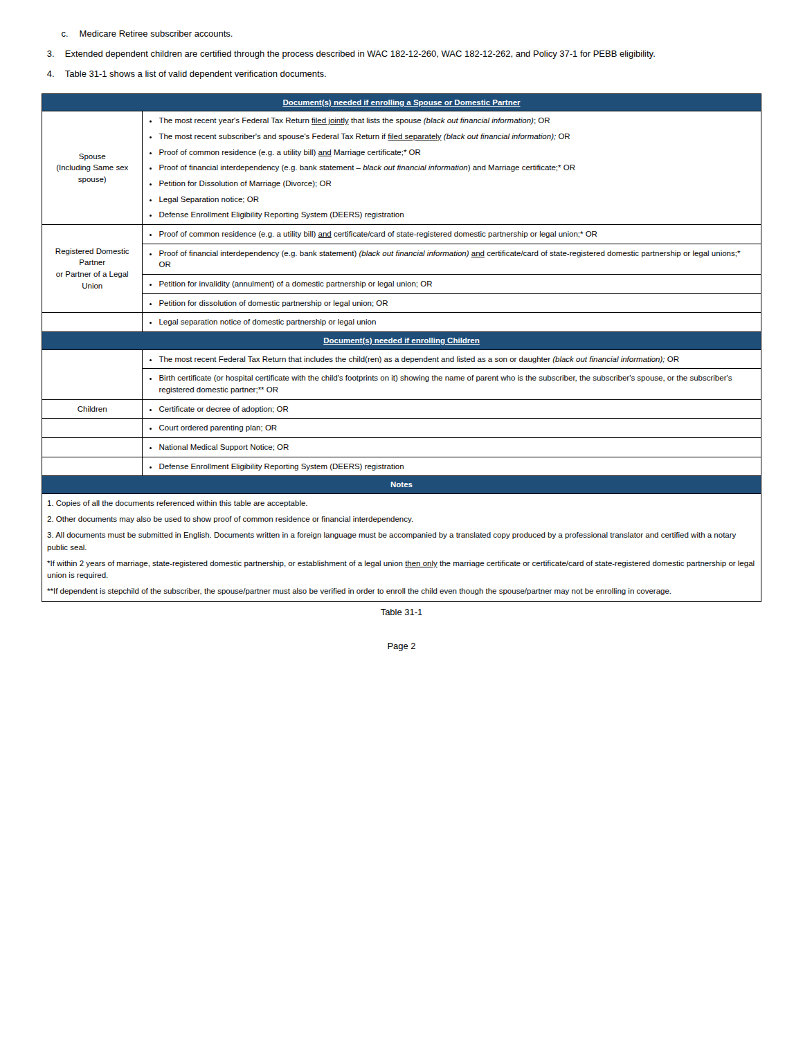c. Medicare Retiree subscriber accounts.
3. Extended dependent children are certified through the process described in WAC 182-12-260, WAC 182-12-262, and Policy 37-1 for PEBB eligibility.
4. Table 31-1 shows a list of valid dependent verification documents.
| Document(s) needed if enrolling a Spouse or Domestic Partner |
| --- |
| Spouse (Including Same sex spouse) | The most recent year's Federal Tax Return filed jointly that lists the spouse (black out financial information) ; OR The most recent subscriber's and spouse's Federal Tax Return if filed separately (black out financial information); OR Proof of common residence (e.g. a utility bill) and Marriage certificate;* OR Proof of financial interdependency (e.g. bank statement – black out financial information ) and Marriage certificate;* OR Petition for Dissolution of Marriage (Divorce); OR Legal Separation notice; OR Defense Enrollment Eligibility Reporting System (DEERS) registration |
| Registered Domestic Partner or Partner of a Legal Union | Proof of common residence (e.g. a utility bill) and certificate/card of state-registered domestic partnership or legal union;* OR |
| Proof of financial interdependency (e.g. bank statement) (black out financial information) and certificate/card of state-registered domestic partnership or legal unions;* OR |
| Petition for invalidity (annulment) of a domestic partnership or legal union; OR |
| Petition for dissolution of domestic partnership or legal union; OR |
| | Legal separation notice of domestic partnership or legal union |
| Document(s) needed if enrolling Children |
| | The most recent Federal Tax Return that includes the child(ren) as a dependent and listed as a son or daughter (black out financial information); OR |
| Birth certificate (or hospital certificate with the child's footprints on it) showing the name of parent who is the subscriber, the subscriber's spouse, or the subscriber's registered domestic partner;** OR |
| Children | Certificate or decree of adoption; OR |
| | Court ordered parenting plan; OR |
| | National Medical Support Notice; OR |
| | Defense Enrollment Eligibility Reporting System (DEERS) registration |
| Notes |
| 1. Copies of all the documents referenced within this table are acceptable. 2. Other documents may also be used to show proof of common residence or financial interdependency. 3. All documents must be submitted in English. Documents written in a foreign language must be accompanied by a translated copy produced by a professional translator and certified with a notary public seal. *If within 2 years of marriage, state-registered domestic partnership, or establishment of a legal union then only the marriage certificate or certificate/card of state-registered domestic partnership or legal union is required. **If dependent is stepchild of the subscriber, the spouse/partner must also be verified in order to enroll the child even though the spouse/partner may not be enrolling in coverage. |
Table 31-1
Page 2